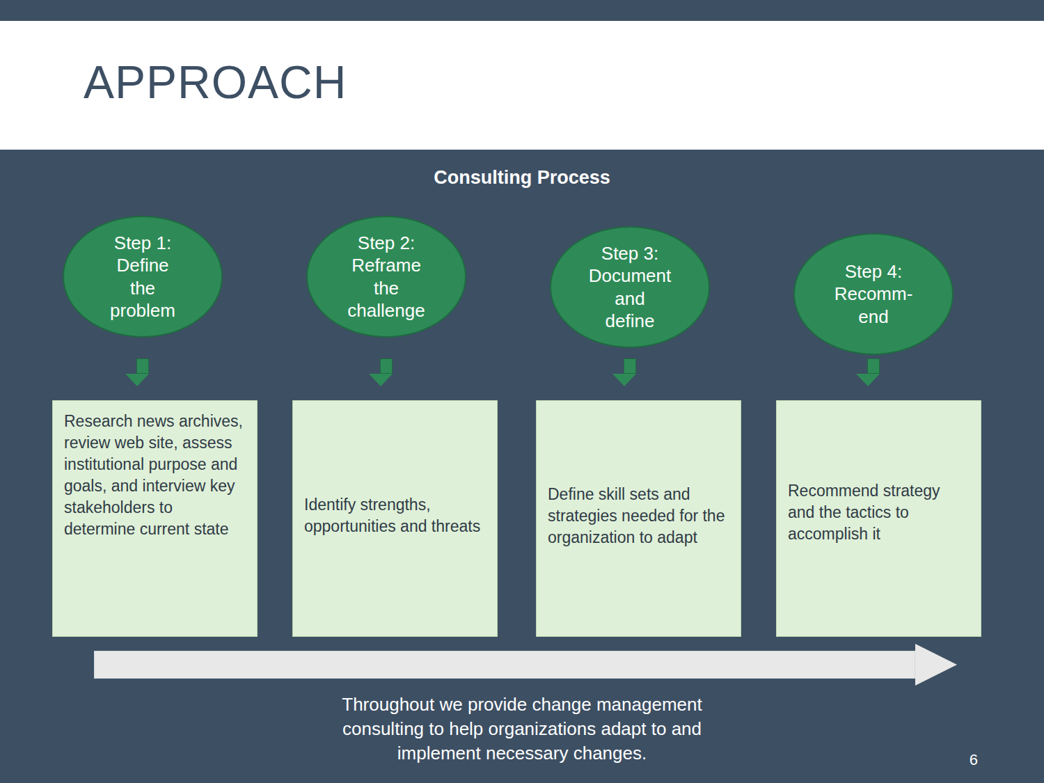APPROACH
Consulting Process
Step 1:
Define
the
problem
Step 2:
Reframe
the
challenge
Step 3:
Document
and
define
Step 4:
Recomm-
end
Research news archives, review web site, assess institutional purpose and goals, and interview key stakeholders to determine current state
Identify strengths, opportunities and threats
Define skill sets and strategies needed for the organization to adapt
Recommend strategy and the tactics to accomplish it
Throughout we provide change management
consulting to help organizations adapt to and
implement necessary changes.
6